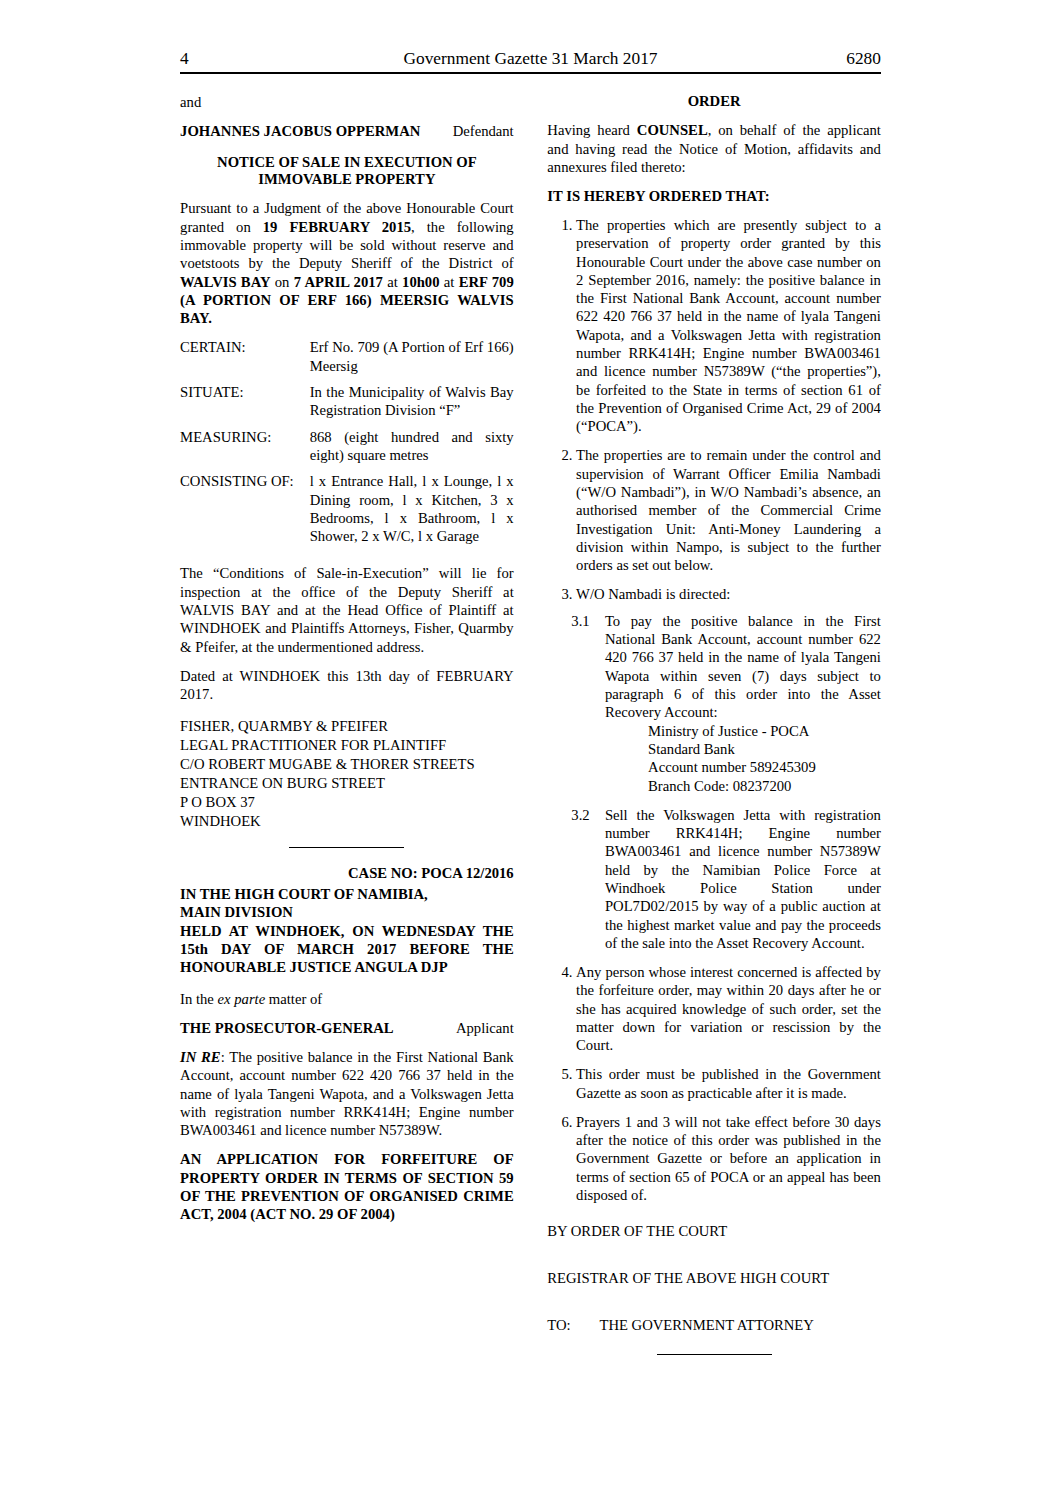4
Government Gazette 31 March 2017
6280
and
JOHANNES JACOBUS OPPERMAN Defendant
NOTICE OF SALE IN EXECUTION OF
IMMOVABLE PROPERTY
Pursuant to a Judgment of the above Honourable Court granted on 19 FEBRUARY 2015, the following immovable property will be sold without reserve and voetstoots by the Deputy Sheriff of the District of WALVIS BAY on 7 APRIL 2017 at 10h00 at ERF 709 (A PORTION OF ERF 166) MEERSIG WALVIS BAY.
| CERTAIN: | Erf No. 709 (A Portion of Erf 166) Meersig |
| SITUATE: | In the Municipality of Walvis Bay Registration Division “F” |
| MEASURING: | 868 (eight hundred and sixty eight) square metres |
| CONSISTING OF: | l x Entrance Hall, l x Lounge, l x Dining room, l x Kitchen, 3 x Bedrooms, l x Bathroom, l x Shower, 2 x W/C, l x Garage |
The “Conditions of Sale-in-Execution” will lie for inspection at the office of the Deputy Sheriff at WALVIS BAY and at the Head Office of Plaintiff at WINDHOEK and Plaintiffs Attorneys, Fisher, Quarmby & Pfeifer, at the undermentioned address.
Dated at WINDHOEK this 13th day of FEBRUARY 2017.
FISHER, QUARMBY & PFEIFER
LEGAL PRACTITIONER FOR PLAINTIFF
C/O ROBERT MUGABE & THORER STREETS
ENTRANCE ON BURG STREET
P O BOX 37
WINDHOEK
CASE NO: POCA 12/2016
IN THE HIGH COURT OF NAMIBIA,
MAIN DIVISION
HELD AT WINDHOEK, ON WEDNESDAY THE 15th DAY OF MARCH 2017 BEFORE THE HONOURABLE JUSTICE ANGULA DJP
In the ex parte matter of
THE PROSECUTOR-GENERAL Applicant
IN RE: The positive balance in the First National Bank Account, account number 622 420 766 37 held in the name of lyala Tangeni Wapota, and a Volkswagen Jetta with registration number RRK414H; Engine number BWA003461 and licence number N57389W.
AN APPLICATION FOR FORFEITURE OF PROPERTY ORDER IN TERMS OF SECTION 59 OF THE PREVENTION OF ORGANISED CRIME ACT, 2004 (ACT NO. 29 OF 2004)
ORDER
Having heard COUNSEL, on behalf of the applicant and having read the Notice of Motion, affidavits and annexures filed thereto:
IT IS HEREBY ORDERED THAT:
The properties which are presently subject to a preservation of property order granted by this Honourable Court under the above case number on 2 September 2016, namely: the positive balance in the First National Bank Account, account number 622 420 766 37 held in the name of lyala Tangeni Wapota, and a Volkswagen Jetta with registration number RRK414H; Engine number BWA003461 and licence number N57389W (“the properties”), be forfeited to the State in terms of section 61 of the Prevention of Organised Crime Act, 29 of 2004 (“POCA”).
The properties are to remain under the control and supervision of Warrant Officer Emilia Nambadi (“W/O Nambadi”), in W/O Nambadi’s absence, an authorised member of the Commercial Crime Investigation Unit: Anti-Money Laundering a division within Nampo, is subject to the further orders as set out below.
W/O Nambadi is directed:
3.1 To pay the positive balance in the First National Bank Account, account number 622 420 766 37 held in the name of lyala Tangeni Wapota within seven (7) days subject to paragraph 6 of this order into the Asset Recovery Account:
Ministry of Justice - POCA
Standard Bank
Account number 589245309
Branch Code: 08237200
3.2 Sell the Volkswagen Jetta with registration number RRK414H; Engine number BWA003461 and licence number N57389W held by the Namibian Police Force at Windhoek Police Station under POL7D02/2015 by way of a public auction at the highest market value and pay the proceeds of the sale into the Asset Recovery Account.
Any person whose interest concerned is affected by the forfeiture order, may within 20 days after he or she has acquired knowledge of such order, set the matter down for variation or rescission by the Court.
This order must be published in the Government Gazette as soon as practicable after it is made.
Prayers 1 and 3 will not take effect before 30 days after the notice of this order was published in the Government Gazette or before an application in terms of section 65 of POCA or an appeal has been disposed of.
BY ORDER OF THE COURT
REGISTRAR OF THE ABOVE HIGH COURT
TO: THE GOVERNMENT ATTORNEY